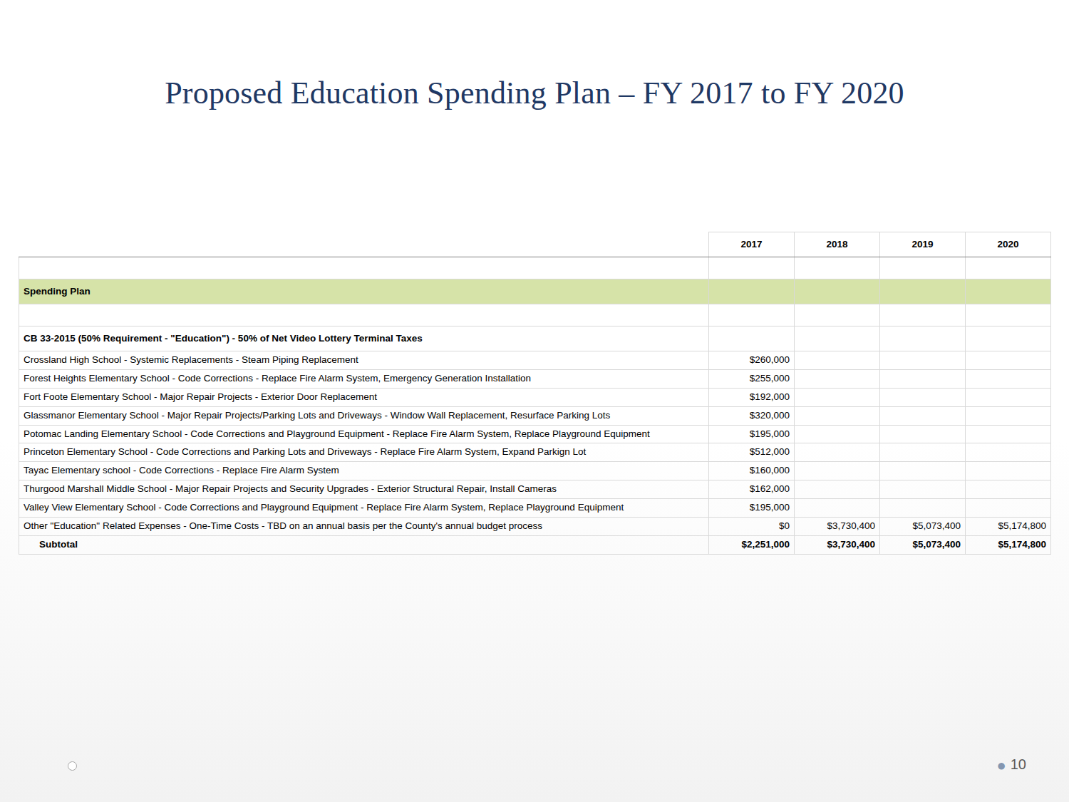Proposed Education Spending Plan – FY 2017 to FY 2020
| | 2017 | 2018 | 2019 | 2020 |
| --- | --- | --- | --- | --- |
| Spending Plan | | | | |
| CB 33-2015 (50% Requirement - "Education") - 50% of Net Video Lottery Terminal Taxes | | | | |
| Crossland High School - Systemic Replacements - Steam Piping Replacement | $260,000 | | | |
| Forest Heights Elementary School - Code Corrections - Replace Fire Alarm System, Emergency Generation Installation | $255,000 | | | |
| Fort Foote Elementary School - Major Repair Projects - Exterior Door Replacement | $192,000 | | | |
| Glassmanor Elementary School - Major Repair Projects/Parking Lots and Driveways - Window Wall Replacement, Resurface Parking Lots | $320,000 | | | |
| Potomac Landing Elementary School - Code Corrections and Playground Equipment - Replace Fire Alarm System, Replace Playground Equipment | $195,000 | | | |
| Princeton Elementary School - Code Corrections and Parking Lots and Driveways - Replace Fire Alarm System, Expand Parkign Lot | $512,000 | | | |
| Tayac Elementary school - Code Corrections - Replace Fire Alarm System | $160,000 | | | |
| Thurgood Marshall Middle School - Major Repair Projects and Security Upgrades - Exterior Structural Repair, Install Cameras | $162,000 | | | |
| Valley View Elementary School - Code Corrections and Playground Equipment - Replace Fire Alarm System, Replace Playground Equipment | $195,000 | | | |
| Other "Education" Related Expenses - One-Time Costs - TBD on an annual basis per the County's annual budget process | $0 | $3,730,400 | $5,073,400 | $5,174,800 |
| Subtotal | $2,251,000 | $3,730,400 | $5,073,400 | $5,174,800 |
●10